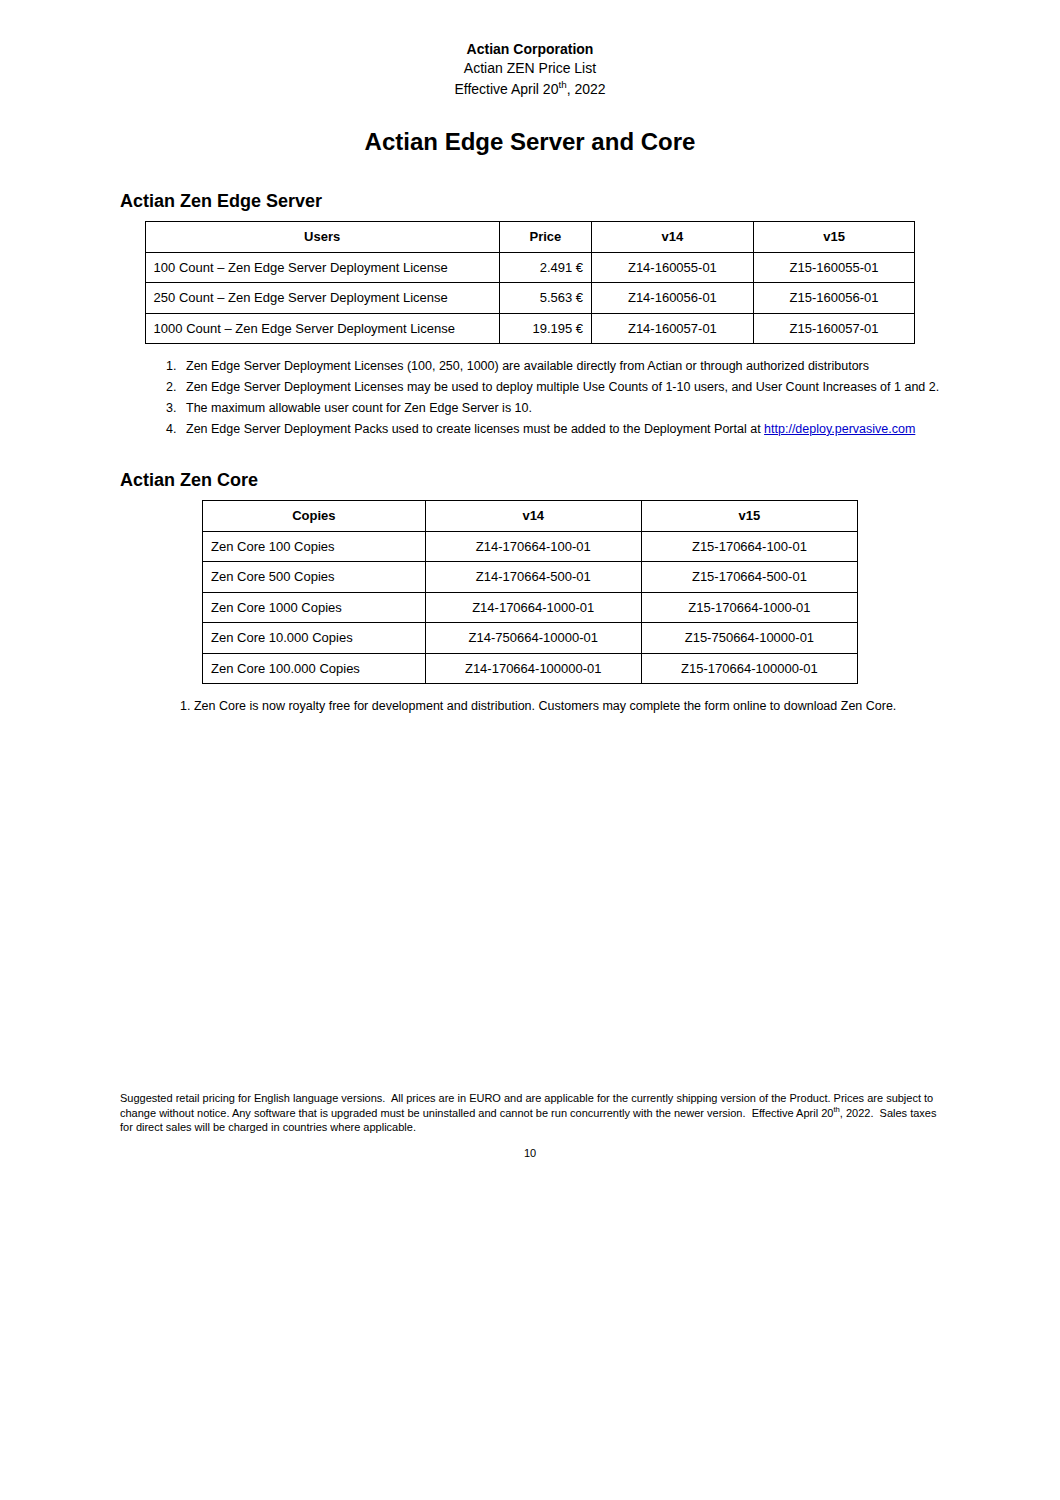Actian Corporation
Actian ZEN Price List
Effective April 20th, 2022
Actian Edge Server and Core
Actian Zen Edge Server
| Users | Price | v14 | v15 |
| --- | --- | --- | --- |
| 100 Count – Zen Edge Server Deployment License | 2.491 € | Z14-160055-01 | Z15-160055-01 |
| 250 Count – Zen Edge Server Deployment License | 5.563 € | Z14-160056-01 | Z15-160056-01 |
| 1000 Count – Zen Edge Server Deployment License | 19.195 € | Z14-160057-01 | Z15-160057-01 |
Zen Edge Server Deployment Licenses (100, 250, 1000) are available directly from Actian or through authorized distributors
Zen Edge Server Deployment Licenses may be used to deploy multiple Use Counts of 1-10 users, and User Count Increases of 1 and 2.
The maximum allowable user count for Zen Edge Server is 10.
Zen Edge Server Deployment Packs used to create licenses must be added to the Deployment Portal at http://deploy.pervasive.com
Actian Zen Core
| Copies | v14 | v15 |
| --- | --- | --- |
| Zen Core 100 Copies | Z14-170664-100-01 | Z15-170664-100-01 |
| Zen Core 500 Copies | Z14-170664-500-01 | Z15-170664-500-01 |
| Zen Core 1000 Copies | Z14-170664-1000-01 | Z15-170664-1000-01 |
| Zen Core 10.000 Copies | Z14-750664-10000-01 | Z15-750664-10000-01 |
| Zen Core 100.000 Copies | Z14-170664-100000-01 | Z15-170664-100000-01 |
1. Zen Core is now royalty free for development and distribution. Customers may complete the form online to download Zen Core.
Suggested retail pricing for English language versions. All prices are in EURO and are applicable for the currently shipping version of the Product. Prices are subject to change without notice. Any software that is upgraded must be uninstalled and cannot be run concurrently with the newer version. Effective April 20th, 2022. Sales taxes for direct sales will be charged in countries where applicable.
10